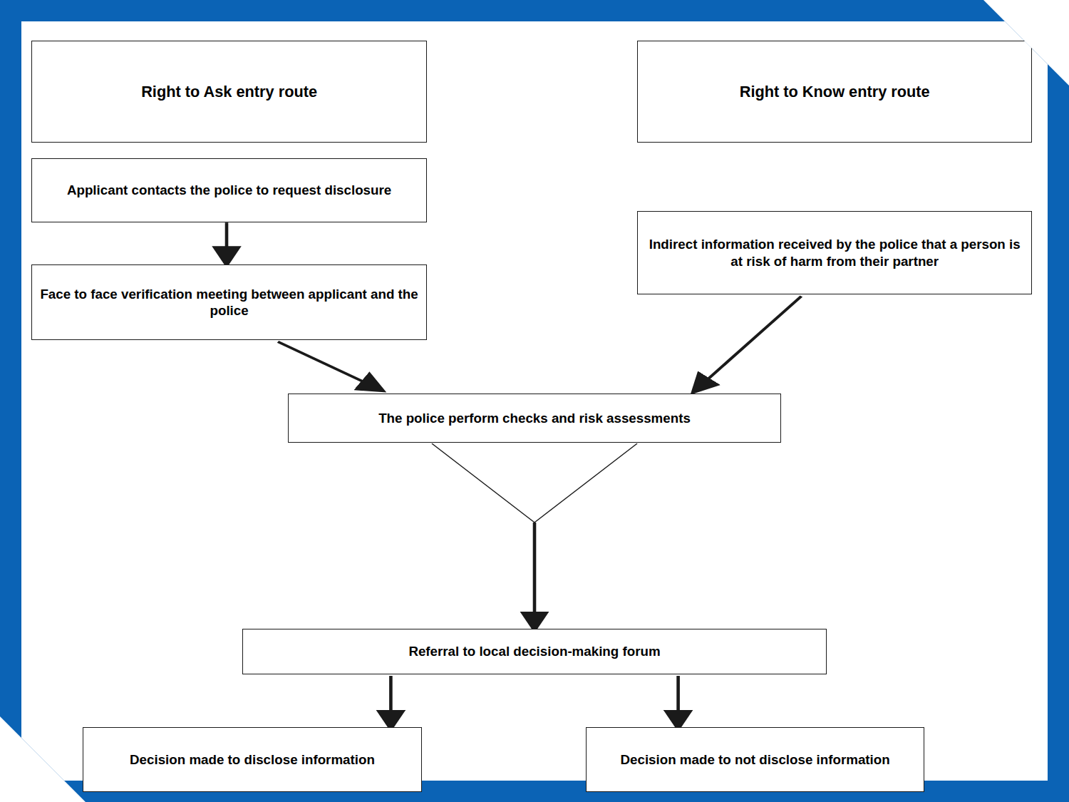Right to Ask entry route
Right to Know entry route
Applicant contacts the police to request disclosure
Indirect information received by the police that a person is at risk of harm from their partner
Face to face verification meeting between applicant and the police
The police perform checks and risk assessments
Referral to local decision-making forum
Decision made to disclose information
Decision made to not disclose information